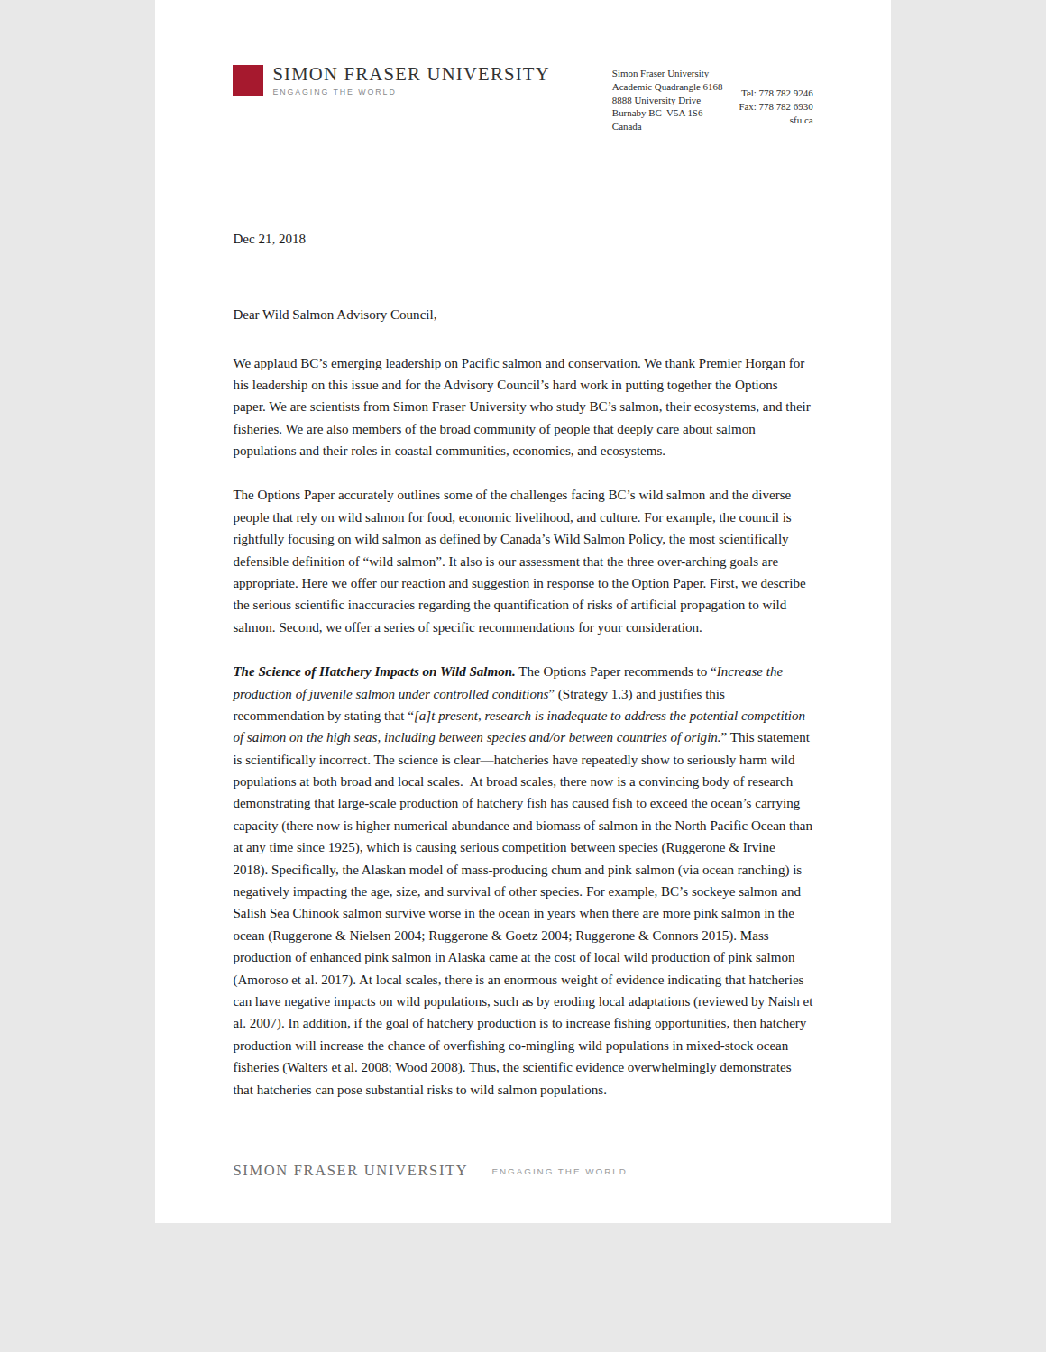Simon Fraser University Engaging the World
Simon Fraser University
Academic Quadrangle 6168
8888 University Drive
Burnaby BC V5A 1S6
Canada
Tel: 778 782 9246
Fax: 778 782 6930
sfu.ca
Dec 21, 2018
Dear Wild Salmon Advisory Council,
We applaud BC’s emerging leadership on Pacific salmon and conservation. We thank Premier Horgan for his leadership on this issue and for the Advisory Council’s hard work in putting together the Options paper. We are scientists from Simon Fraser University who study BC’s salmon, their ecosystems, and their fisheries. We are also members of the broad community of people that deeply care about salmon populations and their roles in coastal communities, economies, and ecosystems.
The Options Paper accurately outlines some of the challenges facing BC’s wild salmon and the diverse people that rely on wild salmon for food, economic livelihood, and culture. For example, the council is rightfully focusing on wild salmon as defined by Canada’s Wild Salmon Policy, the most scientifically defensible definition of “wild salmon”. It also is our assessment that the three over-arching goals are appropriate. Here we offer our reaction and suggestion in response to the Option Paper. First, we describe the serious scientific inaccuracies regarding the quantification of risks of artificial propagation to wild salmon. Second, we offer a series of specific recommendations for your consideration.
The Science of Hatchery Impacts on Wild Salmon. The Options Paper recommends to “Increase the production of juvenile salmon under controlled conditions” (Strategy 1.3) and justifies this recommendation by stating that “[a]t present, research is inadequate to address the potential competition of salmon on the high seas, including between species and/or between countries of origin.” This statement is scientifically incorrect. The science is clear—hatcheries have repeatedly show to seriously harm wild populations at both broad and local scales. At broad scales, there now is a convincing body of research demonstrating that large-scale production of hatchery fish has caused fish to exceed the ocean’s carrying capacity (there now is higher numerical abundance and biomass of salmon in the North Pacific Ocean than at any time since 1925), which is causing serious competition between species (Ruggerone & Irvine 2018). Specifically, the Alaskan model of mass-producing chum and pink salmon (via ocean ranching) is negatively impacting the age, size, and survival of other species. For example, BC’s sockeye salmon and Salish Sea Chinook salmon survive worse in the ocean in years when there are more pink salmon in the ocean (Ruggerone & Nielsen 2004; Ruggerone & Goetz 2004; Ruggerone & Connors 2015). Mass production of enhanced pink salmon in Alaska came at the cost of local wild production of pink salmon (Amoroso et al. 2017). At local scales, there is an enormous weight of evidence indicating that hatcheries can have negative impacts on wild populations, such as by eroding local adaptations (reviewed by Naish et al. 2007). In addition, if the goal of hatchery production is to increase fishing opportunities, then hatchery production will increase the chance of overfishing co-mingling wild populations in mixed-stock ocean fisheries (Walters et al. 2008; Wood 2008). Thus, the scientific evidence overwhelmingly demonstrates that hatcheries can pose substantial risks to wild salmon populations.
Simon Fraser University Engaging the World